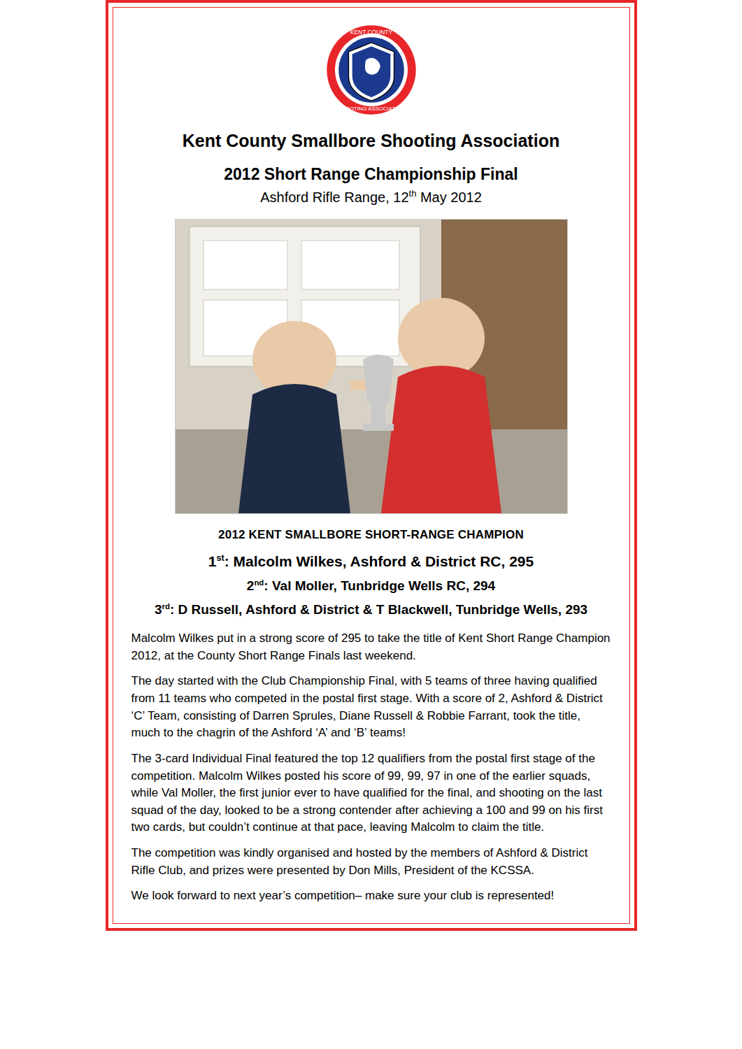Kent County Smallbore Shooting Association
2012 Short Range Championship Final
Ashford Rifle Range, 12th May 2012
2012 KENT SMALLBORE SHORT-RANGE CHAMPION
1st: Malcolm Wilkes, Ashford & District RC, 295
2nd: Val Moller, Tunbridge Wells RC, 294
3rd: D Russell, Ashford & District & T Blackwell, Tunbridge Wells, 293
Malcolm Wilkes put in a strong score of 295 to take the title of Kent Short Range Champion 2012, at the County Short Range Finals last weekend.
The day started with the Club Championship Final, with 5 teams of three having qualified from 11 teams who competed in the postal first stage. With a score of 2, Ashford & District ‘C’ Team, consisting of Darren Sprules, Diane Russell & Robbie Farrant, took the title, much to the chagrin of the Ashford ‘A’ and ‘B’ teams!
The 3-card Individual Final featured the top 12 qualifiers from the postal first stage of the competition. Malcolm Wilkes posted his score of 99, 99, 97 in one of the earlier squads, while Val Moller, the first junior ever to have qualified for the final, and shooting on the last squad of the day, looked to be a strong contender after achieving a 100 and 99 on his first two cards, but couldn’t continue at that pace, leaving Malcolm to claim the title.
The competition was kindly organised and hosted by the members of Ashford & District Rifle Club, and prizes were presented by Don Mills, President of the KCSSA.
We look forward to next year’s competition– make sure your club is represented!